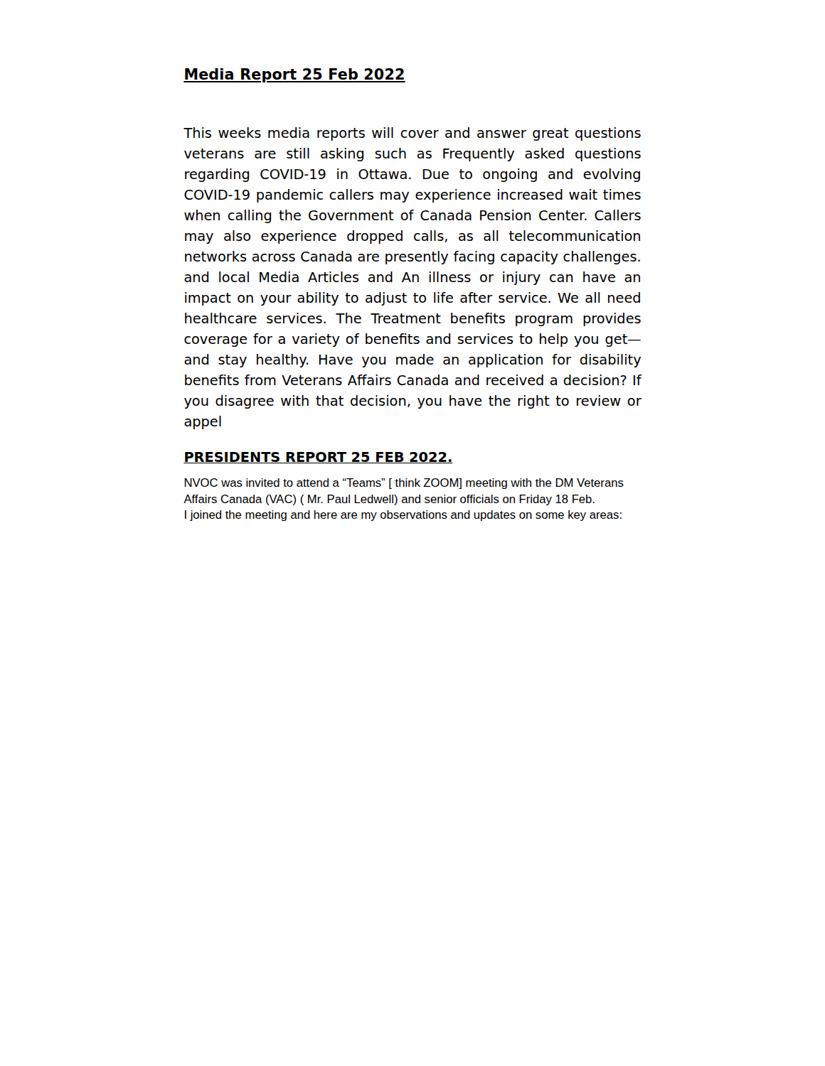Media Report 25 Feb 2022
This weeks media reports will cover and answer great questions veterans are still asking such as Frequently asked questions regarding COVID-19 in Ottawa. Due to ongoing and evolving COVID-19 pandemic callers may experience increased wait times when calling the Government of Canada Pension Center. Callers may also experience dropped calls, as all telecommunication networks across Canada are presently facing capacity challenges. and local Media Articles and An illness or injury can have an impact on your ability to adjust to life after service. We all need healthcare services. The Treatment benefits program provides coverage for a variety of benefits and services to help you get—and stay healthy. Have you made an application for disability benefits from Veterans Affairs Canada and received a decision? If you disagree with that decision, you have the right to review or appel
PRESIDENTS REPORT 25 FEB 2022.
NVOC was invited to attend a “Teams” [ think ZOOM] meeting with the DM Veterans Affairs Canada (VAC) ( Mr. Paul Ledwell) and senior officials on Friday 18 Feb.
I joined the meeting and here are my observations and updates on some key areas: